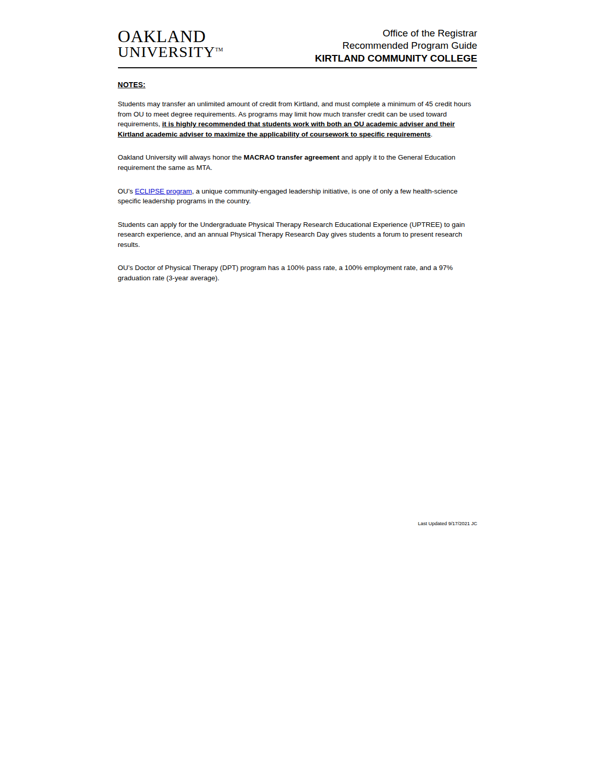OAKLAND
UNIVERSITYTM
Office of the Registrar
Recommended Program Guide
KIRTLAND COMMUNITY COLLEGE
NOTES:
Students may transfer an unlimited amount of credit from Kirtland, and must complete a minimum of 45 credit hours from OU to meet degree requirements. As programs may limit how much transfer credit can be used toward requirements, it is highly recommended that students work with both an OU academic adviser and their Kirtland academic adviser to maximize the applicability of coursework to specific requirements.
Oakland University will always honor the MACRAO transfer agreement and apply it to the General Education requirement the same as MTA.
OU’s ECLIPSE program, a unique community-engaged leadership initiative, is one of only a few health-science specific leadership programs in the country.
Students can apply for the Undergraduate Physical Therapy Research Educational Experience (UPTREE) to gain research experience, and an annual Physical Therapy Research Day gives students a forum to present research results.
OU’s Doctor of Physical Therapy (DPT) program has a 100% pass rate, a 100% employment rate, and a 97% graduation rate (3-year average).
Last Updated 9/17/2021 JC